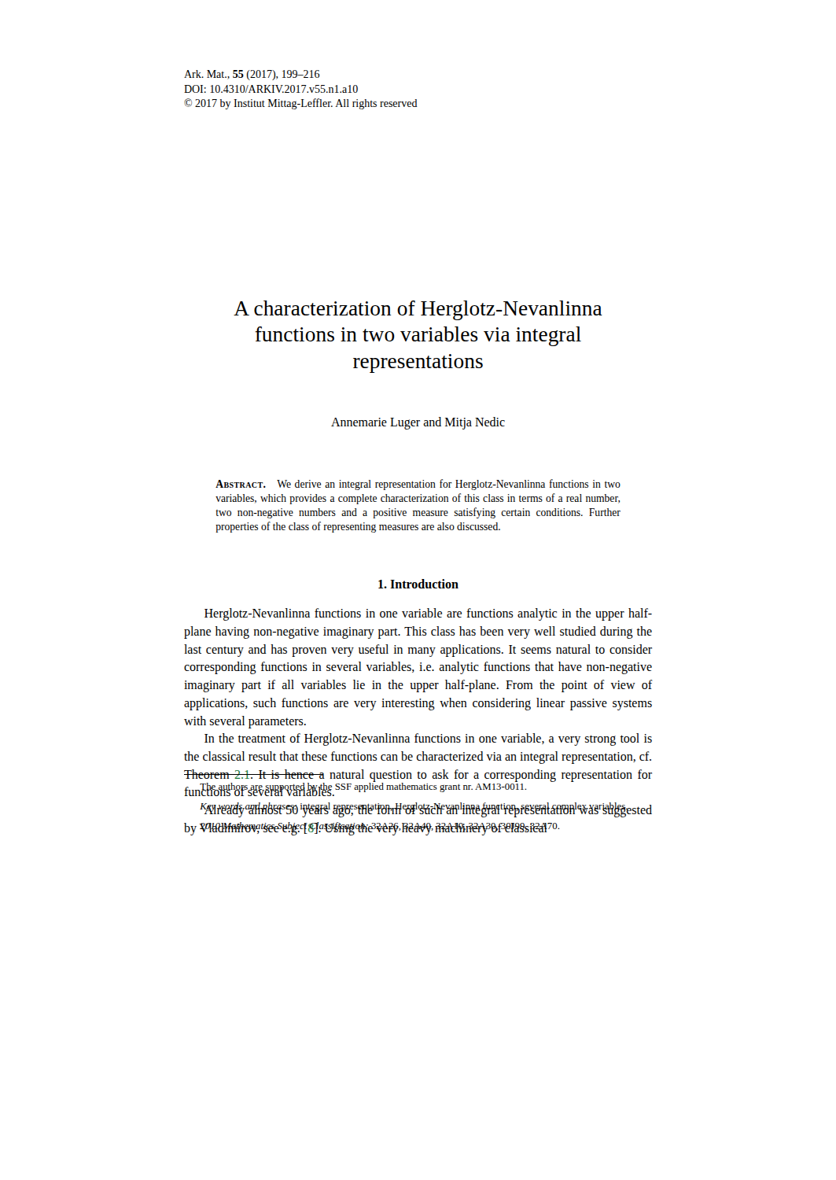Ark. Mat., 55 (2017), 199–216
DOI: 10.4310/ARKIV.2017.v55.n1.a10
© 2017 by Institut Mittag-Leffler. All rights reserved
A characterization of Herglotz-Nevanlinna
functions in two variables via integral
representations
Annemarie Luger and Mitja Nedic
Abstract. We derive an integral representation for Herglotz-Nevanlinna functions in two variables, which provides a complete characterization of this class in terms of a real number, two non-negative numbers and a positive measure satisfying certain conditions. Further properties of the class of representing measures are also discussed.
1. Introduction
Herglotz-Nevanlinna functions in one variable are functions analytic in the upper half-plane having non-negative imaginary part. This class has been very well studied during the last century and has proven very useful in many applications. It seems natural to consider corresponding functions in several variables, i.e. analytic functions that have non-negative imaginary part if all variables lie in the upper half-plane. From the point of view of applications, such functions are very interesting when considering linear passive systems with several parameters.
In the treatment of Herglotz-Nevanlinna functions in one variable, a very strong tool is the classical result that these functions can be characterized via an integral representation, cf. Theorem 2.1. It is hence a natural question to ask for a corresponding representation for functions of several variables.
Already almost 50 years ago, the form of such an integral representation was suggested by Vladimirov, see e.g. [8]. Using the very heavy machinery of classical
The authors are supported by the SSF applied mathematics grant nr. AM13-0011.
Key words and phrases: integral representation, Herglotz-Nevanlinna function, several complex variables.
2010 Mathematics Subject Classification: 32A26, 32A40, 32A10, 32A30, 30J99, 32A70.